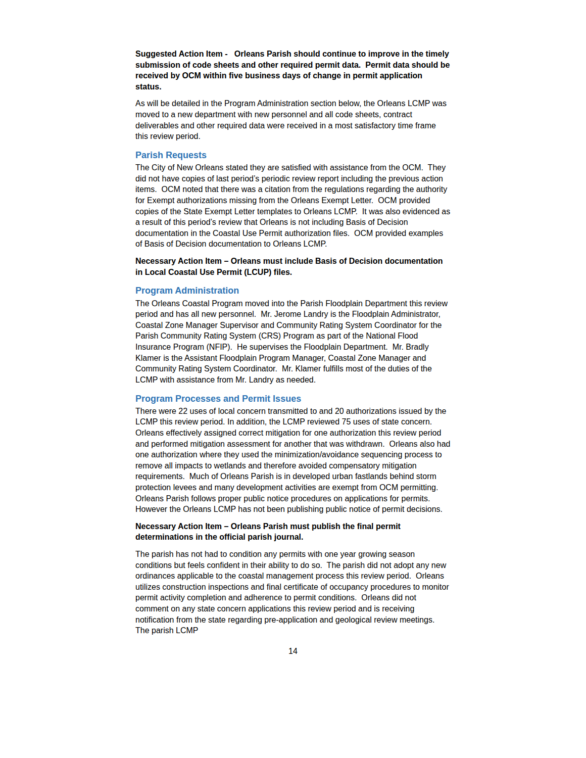Suggested Action Item - Orleans Parish should continue to improve in the timely submission of code sheets and other required permit data. Permit data should be received by OCM within five business days of change in permit application status.
As will be detailed in the Program Administration section below, the Orleans LCMP was moved to a new department with new personnel and all code sheets, contract deliverables and other required data were received in a most satisfactory time frame this review period.
Parish Requests
The City of New Orleans stated they are satisfied with assistance from the OCM. They did not have copies of last period’s periodic review report including the previous action items. OCM noted that there was a citation from the regulations regarding the authority for Exempt authorizations missing from the Orleans Exempt Letter. OCM provided copies of the State Exempt Letter templates to Orleans LCMP. It was also evidenced as a result of this period’s review that Orleans is not including Basis of Decision documentation in the Coastal Use Permit authorization files. OCM provided examples of Basis of Decision documentation to Orleans LCMP.
Necessary Action Item – Orleans must include Basis of Decision documentation in Local Coastal Use Permit (LCUP) files.
Program Administration
The Orleans Coastal Program moved into the Parish Floodplain Department this review period and has all new personnel. Mr. Jerome Landry is the Floodplain Administrator, Coastal Zone Manager Supervisor and Community Rating System Coordinator for the Parish Community Rating System (CRS) Program as part of the National Flood Insurance Program (NFIP). He supervises the Floodplain Department. Mr. Bradly Klamer is the Assistant Floodplain Program Manager, Coastal Zone Manager and Community Rating System Coordinator. Mr. Klamer fulfills most of the duties of the LCMP with assistance from Mr. Landry as needed.
Program Processes and Permit Issues
There were 22 uses of local concern transmitted to and 20 authorizations issued by the LCMP this review period. In addition, the LCMP reviewed 75 uses of state concern. Orleans effectively assigned correct mitigation for one authorization this review period and performed mitigation assessment for another that was withdrawn. Orleans also had one authorization where they used the minimization/avoidance sequencing process to remove all impacts to wetlands and therefore avoided compensatory mitigation requirements. Much of Orleans Parish is in developed urban fastlands behind storm protection levees and many development activities are exempt from OCM permitting. Orleans Parish follows proper public notice procedures on applications for permits. However the Orleans LCMP has not been publishing public notice of permit decisions.
Necessary Action Item – Orleans Parish must publish the final permit determinations in the official parish journal.
The parish has not had to condition any permits with one year growing season conditions but feels confident in their ability to do so. The parish did not adopt any new ordinances applicable to the coastal management process this review period. Orleans utilizes construction inspections and final certificate of occupancy procedures to monitor permit activity completion and adherence to permit conditions. Orleans did not comment on any state concern applications this review period and is receiving notification from the state regarding pre-application and geological review meetings. The parish LCMP
14